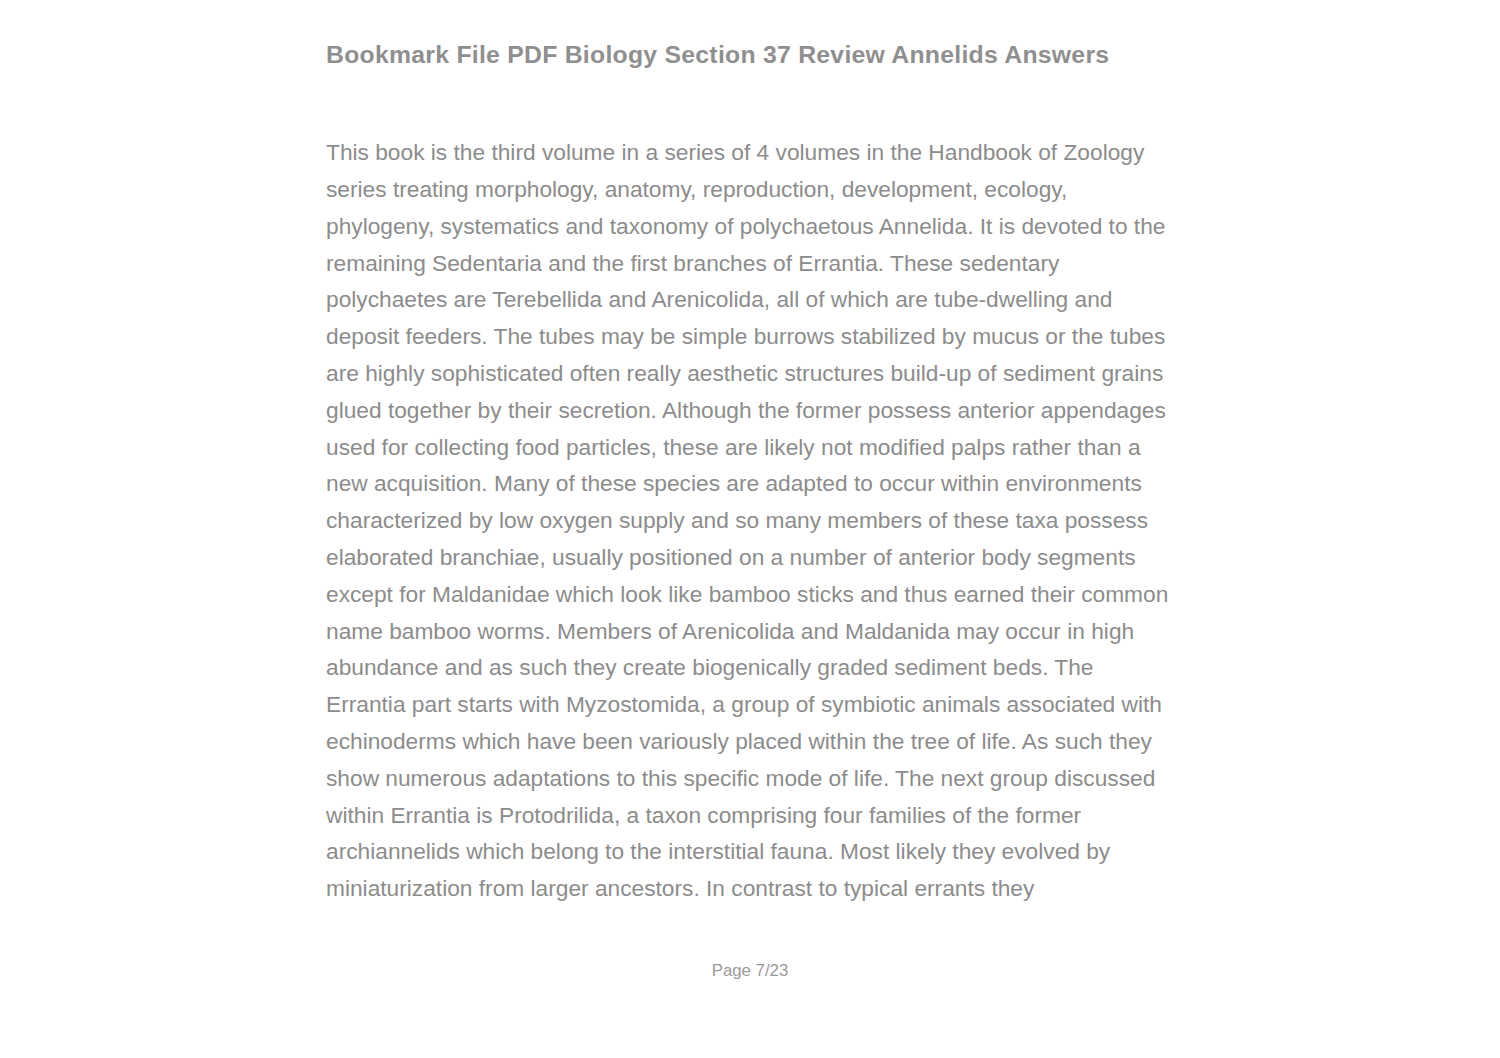Bookmark File PDF Biology Section 37 Review Annelids Answers
This book is the third volume in a series of 4 volumes in the Handbook of Zoology series treating morphology, anatomy, reproduction, development, ecology, phylogeny, systematics and taxonomy of polychaetous Annelida. It is devoted to the remaining Sedentaria and the first branches of Errantia. These sedentary polychaetes are Terebellida and Arenicolida, all of which are tube-dwelling and deposit feeders. The tubes may be simple burrows stabilized by mucus or the tubes are highly sophisticated often really aesthetic structures build-up of sediment grains glued together by their secretion. Although the former possess anterior appendages used for collecting food particles, these are likely not modified palps rather than a new acquisition. Many of these species are adapted to occur within environments characterized by low oxygen supply and so many members of these taxa possess elaborated branchiae, usually positioned on a number of anterior body segments except for Maldanidae which look like bamboo sticks and thus earned their common name bamboo worms. Members of Arenicolida and Maldanida may occur in high abundance and as such they create biogenically graded sediment beds. The Errantia part starts with Myzostomida, a group of symbiotic animals associated with echinoderms which have been variously placed within the tree of life. As such they show numerous adaptations to this specific mode of life. The next group discussed within Errantia is Protodrilida, a taxon comprising four families of the former archiannelids which belong to the interstitial fauna. Most likely they evolved by miniaturization from larger ancestors. In contrast to typical errants they
Page 7/23